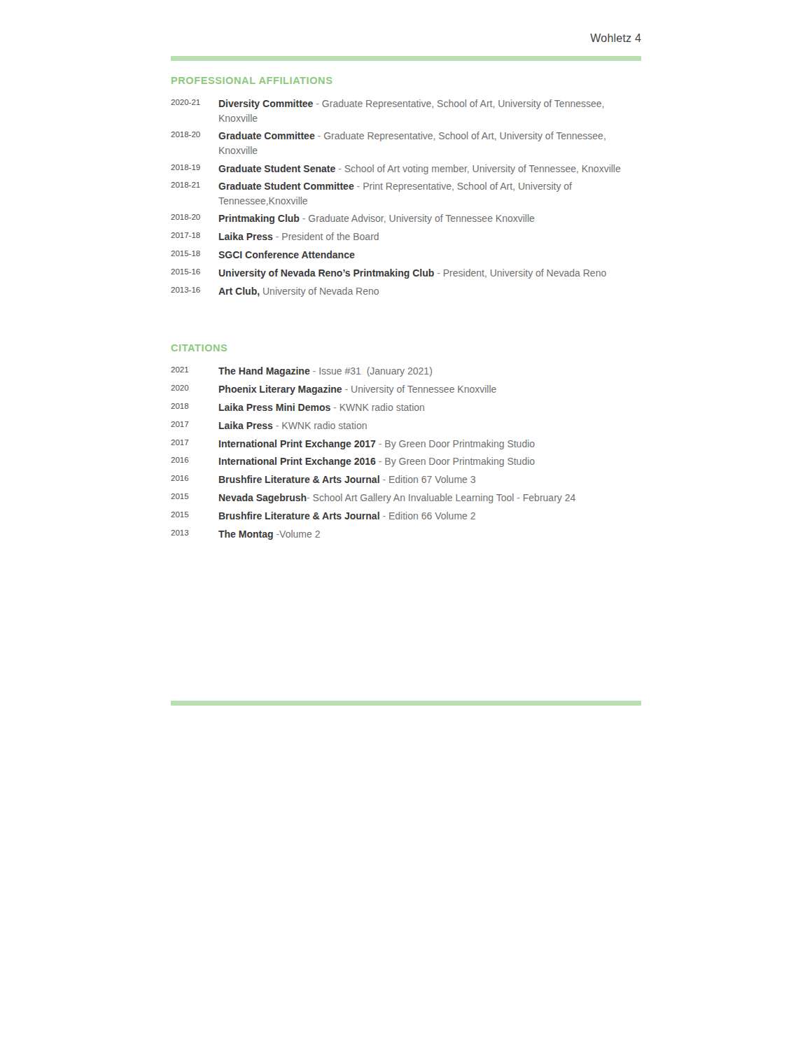Wohletz 4
Professional Affiliations
| 2020-21 | Diversity Committee - Graduate Representative, School of Art, University of Tennessee, Knoxville |
| 2018-20 | Graduate Committee - Graduate Representative, School of Art, University of Tennessee, Knoxville |
| 2018-19 | Graduate Student Senate - School of Art voting member, University of Tennessee, Knoxville |
| 2018-21 | Graduate Student Committee - Print Representative, School of Art, University of Tennessee,Knoxville |
| 2018-20 | Printmaking Club - Graduate Advisor, University of Tennessee Knoxville |
| 2017-18 | Laika Press - President of the Board |
| 2015-18 | SGCI Conference Attendance |
| 2015-16 | University of Nevada Reno’s Printmaking Club - President, University of Nevada Reno |
| 2013-16 | Art Club, University of Nevada Reno |
Citations
| 2021 | The Hand Magazine - Issue #31 (January 2021) |
| 2020 | Phoenix Literary Magazine - University of Tennessee Knoxville |
| 2018 | Laika Press Mini Demos - KWNK radio station |
| 2017 | Laika Press - KWNK radio station |
| 2017 | International Print Exchange 2017 - By Green Door Printmaking Studio |
| 2016 | International Print Exchange 2016 - By Green Door Printmaking Studio |
| 2016 | Brushfire Literature & Arts Journal - Edition 67 Volume 3 |
| 2015 | Nevada Sagebrush - School Art Gallery An Invaluable Learning Tool - February 24 |
| 2015 | Brushfire Literature & Arts Journal - Edition 66 Volume 2 |
| 2013 | The Montag - Volume 2 |